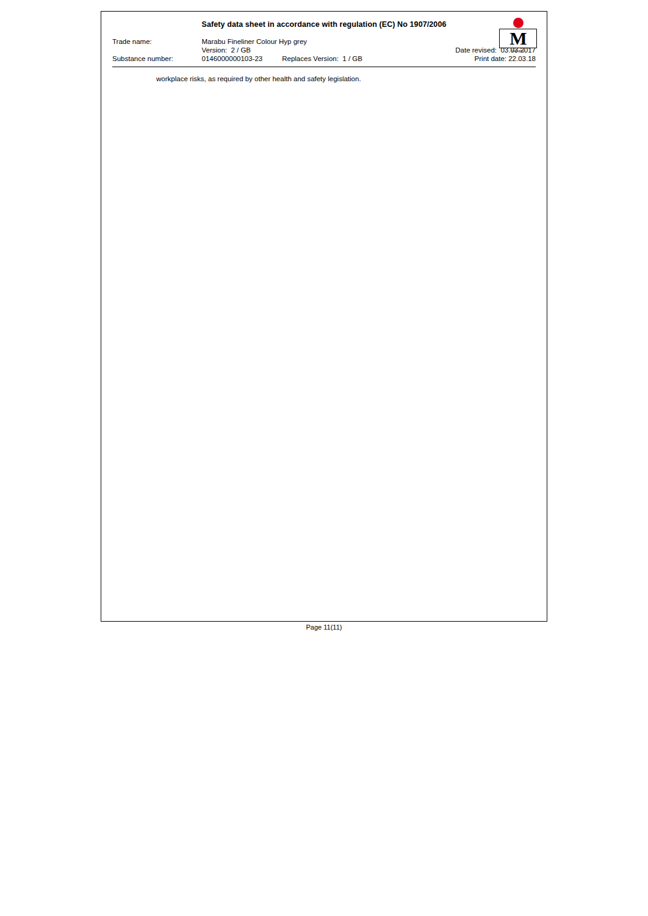M
Marabu
Safety data sheet in accordance with regulation (EC) No 1907/2006
| Trade name: | Marabu Fineliner Colour Hyp grey | |
| | Version: 2 / GB | Date revised: 03.03.2017 |
| Substance number: | 0146000000103-23 Replaces Version: 1 / GB | Print date: 22.03.18 |
workplace risks, as required by other health and safety legislation.
Page 11(11)